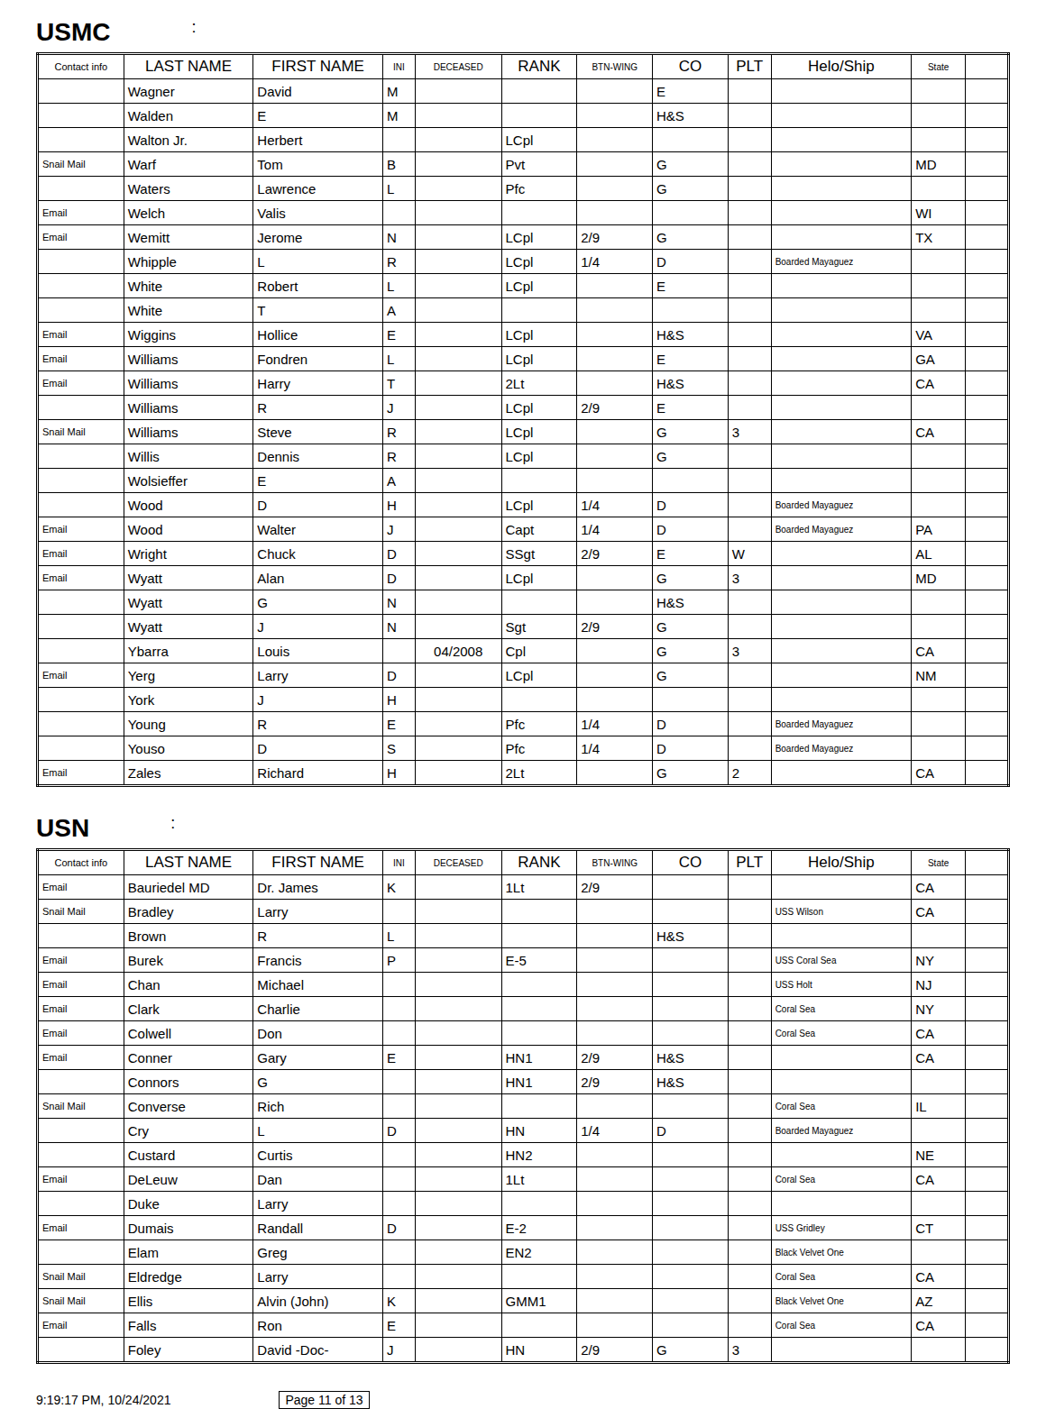USMC
:
| Contact info | LAST NAME | FIRST NAME | INI | DECEASED | RANK | BTN-WING | CO | PLT | Helo/Ship | State | |
| --- | --- | --- | --- | --- | --- | --- | --- | --- | --- | --- | --- |
| | Wagner | David | M | | | | E | | | | |
| | Walden | E | M | | | | H&S | | | | |
| | Walton Jr. | Herbert | | | LCpl | | | | | | |
| Snail Mail | Warf | Tom | B | | Pvt | | G | | | MD | |
| | Waters | Lawrence | L | | Pfc | | G | | | | |
| Email | Welch | Valis | | | | | | | | WI | |
| Email | Wemitt | Jerome | N | | LCpl | 2/9 | G | | | TX | |
| | Whipple | L | R | | LCpl | 1/4 | D | | Boarded Mayaguez | | |
| | White | Robert | L | | LCpl | | E | | | | |
| | White | T | A | | | | | | | | |
| Email | Wiggins | Hollice | E | | LCpl | | H&S | | | VA | |
| Email | Williams | Fondren | L | | LCpl | | E | | | GA | |
| Email | Williams | Harry | T | | 2Lt | | H&S | | | CA | |
| | Williams | R | J | | LCpl | 2/9 | E | | | | |
| Snail Mail | Williams | Steve | R | | LCpl | | G | 3 | | CA | |
| | Willis | Dennis | R | | LCpl | | G | | | | |
| | Wolsieffer | E | A | | | | | | | | |
| | Wood | D | H | | LCpl | 1/4 | D | | Boarded Mayaguez | | |
| Email | Wood | Walter | J | | Capt | 1/4 | D | | Boarded Mayaguez | PA | |
| Email | Wright | Chuck | D | | SSgt | 2/9 | E | W | | AL | |
| Email | Wyatt | Alan | D | | LCpl | | G | 3 | | MD | |
| | Wyatt | G | N | | | | H&S | | | | |
| | Wyatt | J | N | | Sgt | 2/9 | G | | | | |
| | Ybarra | Louis | | 04/2008 | Cpl | | G | 3 | | CA | |
| Email | Yerg | Larry | D | | LCpl | | G | | | NM | |
| | York | J | H | | | | | | | | |
| | Young | R | E | | Pfc | 1/4 | D | | Boarded Mayaguez | | |
| | Youso | D | S | | Pfc | 1/4 | D | | Boarded Mayaguez | | |
| Email | Zales | Richard | H | | 2Lt | | G | 2 | | CA | |
USN
:
| Contact info | LAST NAME | FIRST NAME | INI | DECEASED | RANK | BTN-WING | CO | PLT | Helo/Ship | State | |
| --- | --- | --- | --- | --- | --- | --- | --- | --- | --- | --- | --- |
| Email | Bauriedel MD | Dr. James | K | | 1Lt | 2/9 | | | | CA | |
| Snail Mail | Bradley | Larry | | | | | | | USS Wilson | CA | |
| | Brown | R | L | | | | H&S | | | | |
| Email | Burek | Francis | P | | E-5 | | | | USS Coral Sea | NY | |
| Email | Chan | Michael | | | | | | | USS Holt | NJ | |
| Email | Clark | Charlie | | | | | | | Coral Sea | NY | |
| Email | Colwell | Don | | | | | | | Coral Sea | CA | |
| Email | Conner | Gary | E | | HN1 | 2/9 | H&S | | | CA | |
| | Connors | G | | | HN1 | 2/9 | H&S | | | | |
| Snail Mail | Converse | Rich | | | | | | | Coral Sea | IL | |
| | Cry | L | D | | HN | 1/4 | D | | Boarded Mayaguez | | |
| | Custard | Curtis | | | HN2 | | | | | NE | |
| Email | DeLeuw | Dan | | | 1Lt | | | | Coral Sea | CA | |
| | Duke | Larry | | | | | | | | | |
| Email | Dumais | Randall | D | | E-2 | | | | USS Gridley | CT | |
| | Elam | Greg | | | EN2 | | | | Black Velvet One | | |
| Snail Mail | Eldredge | Larry | | | | | | | Coral Sea | CA | |
| Snail Mail | Ellis | Alvin (John) | K | | GMM1 | | | | Black Velvet One | AZ | |
| Email | Falls | Ron | E | | | | | | Coral Sea | CA | |
| | Foley | David -Doc- | J | | HN | 2/9 | G | 3 | | | |
9:19:17 PM, 10/24/2021 Page 11 of 13